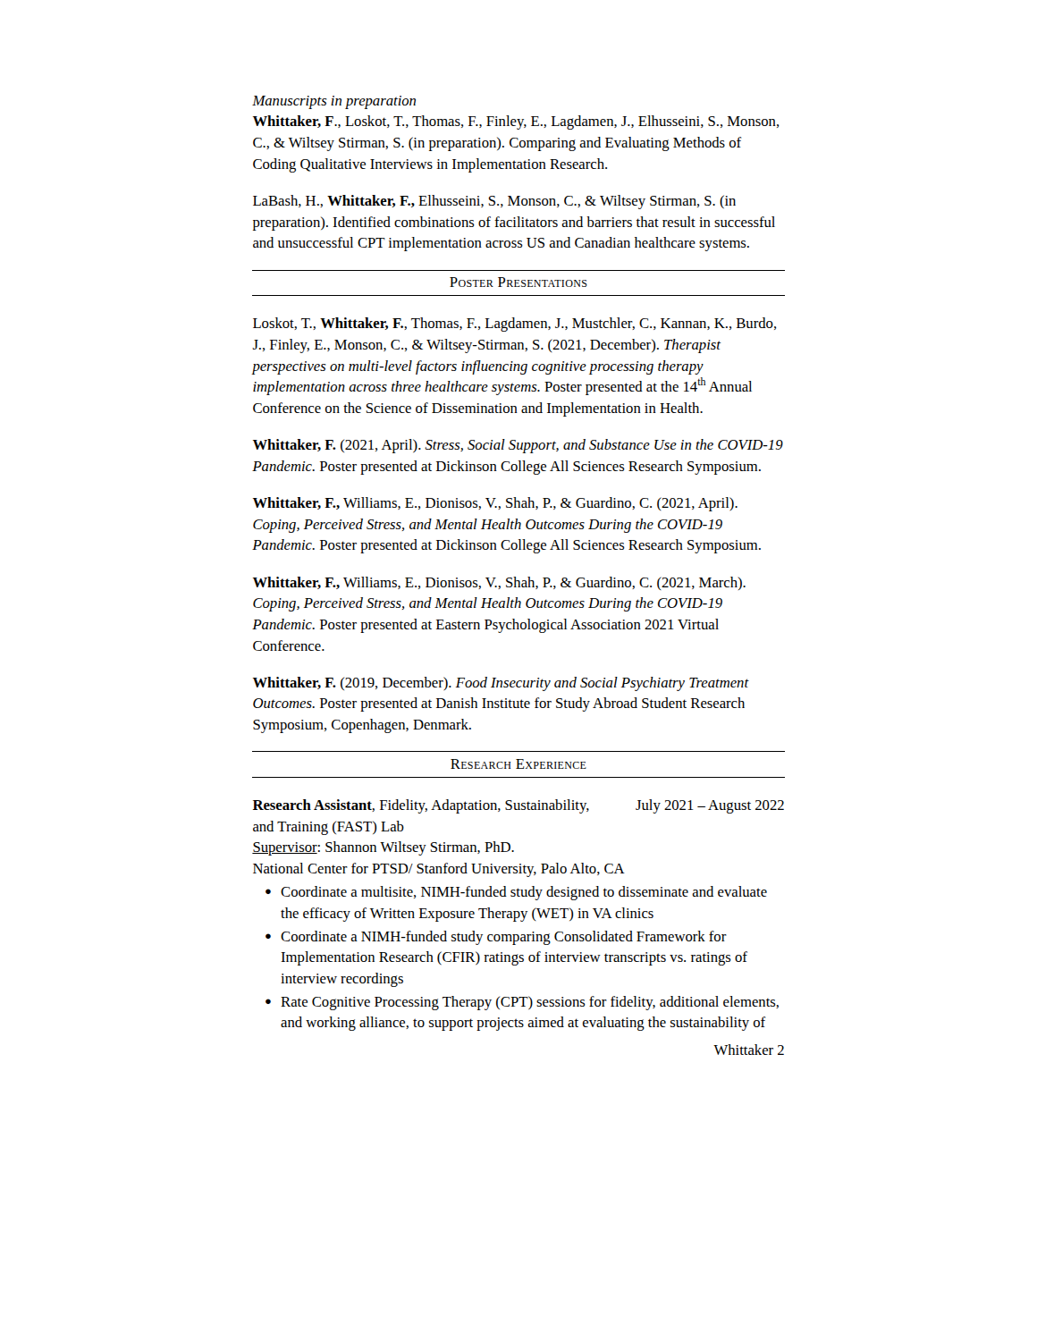Manuscripts in preparation
Whittaker, F., Loskot, T., Thomas, F., Finley, E., Lagdamen, J., Elhusseini, S., Monson, C., & Wiltsey Stirman, S. (in preparation). Comparing and Evaluating Methods of Coding Qualitative Interviews in Implementation Research.
LaBash, H., Whittaker, F., Elhusseini, S., Monson, C., & Wiltsey Stirman, S. (in preparation). Identified combinations of facilitators and barriers that result in successful and unsuccessful CPT implementation across US and Canadian healthcare systems.
Poster Presentations
Loskot, T., Whittaker, F., Thomas, F., Lagdamen, J., Mustchler, C., Kannan, K., Burdo, J., Finley, E., Monson, C., & Wiltsey-Stirman, S. (2021, December). Therapist perspectives on multi-level factors influencing cognitive processing therapy implementation across three healthcare systems. Poster presented at the 14th Annual Conference on the Science of Dissemination and Implementation in Health.
Whittaker, F. (2021, April). Stress, Social Support, and Substance Use in the COVID-19 Pandemic. Poster presented at Dickinson College All Sciences Research Symposium.
Whittaker, F., Williams, E., Dionisos, V., Shah, P., & Guardino, C. (2021, April). Coping, Perceived Stress, and Mental Health Outcomes During the COVID-19 Pandemic. Poster presented at Dickinson College All Sciences Research Symposium.
Whittaker, F., Williams, E., Dionisos, V., Shah, P., & Guardino, C. (2021, March). Coping, Perceived Stress, and Mental Health Outcomes During the COVID-19 Pandemic. Poster presented at Eastern Psychological Association 2021 Virtual Conference.
Whittaker, F. (2019, December). Food Insecurity and Social Psychiatry Treatment Outcomes. Poster presented at Danish Institute for Study Abroad Student Research Symposium, Copenhagen, Denmark.
Research Experience
Research Assistant, Fidelity, Adaptation, Sustainability,
July 2021 – August 2022
and Training (FAST) Lab
Supervisor: Shannon Wiltsey Stirman, PhD.
National Center for PTSD/ Stanford University, Palo Alto, CA
Coordinate a multisite, NIMH-funded study designed to disseminate and evaluate the efficacy of Written Exposure Therapy (WET) in VA clinics
Coordinate a NIMH-funded study comparing Consolidated Framework for Implementation Research (CFIR) ratings of interview transcripts vs. ratings of interview recordings
Rate Cognitive Processing Therapy (CPT) sessions for fidelity, additional elements, and working alliance, to support projects aimed at evaluating the sustainability of
Whittaker 2